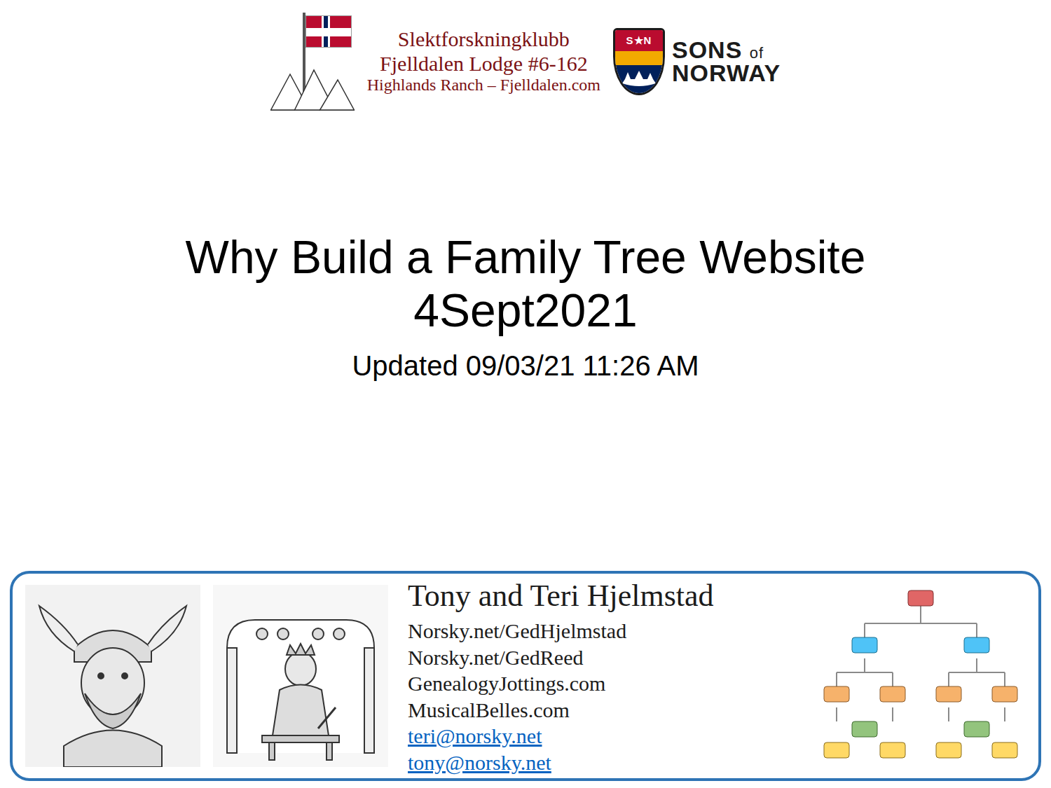Slektforskningklubb
Fjelldalen Lodge #6-162
Highlands Ranch – Fjelldalen.com
S★N
SONS of
NORWAY
Why Build a Family Tree Website
4Sept2021
Updated 09/03/21 11:26 AM
Tony and Teri Hjelmstad
Norsky.net/GedHjelmstad
Norsky.net/GedReed
GenealogyJottings.com
MusicalBelles.com
teri@norsky.net
tony@norsky.net